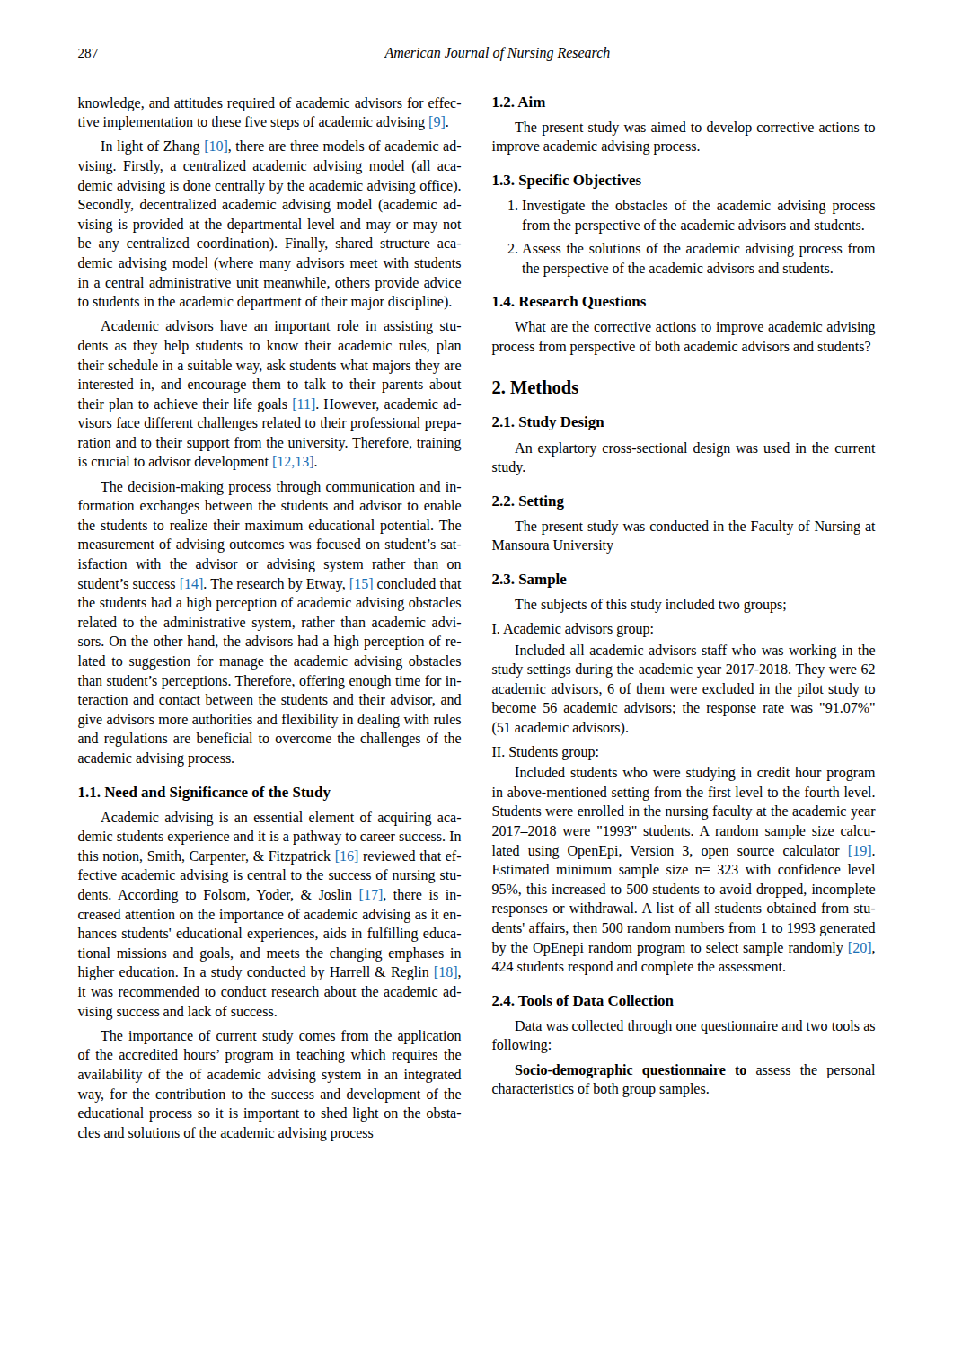287
American Journal of Nursing Research
knowledge, and attitudes required of academic advisors for effective implementation to these five steps of academic advising [9].
In light of Zhang [10], there are three models of academic advising. Firstly, a centralized academic advising model (all academic advising is done centrally by the academic advising office). Secondly, decentralized academic advising model (academic advising is provided at the departmental level and may or may not be any centralized coordination). Finally, shared structure academic advising model (where many advisors meet with students in a central administrative unit meanwhile, others provide advice to students in the academic department of their major discipline).
Academic advisors have an important role in assisting students as they help students to know their academic rules, plan their schedule in a suitable way, ask students what majors they are interested in, and encourage them to talk to their parents about their plan to achieve their life goals [11]. However, academic advisors face different challenges related to their professional preparation and to their support from the university. Therefore, training is crucial to advisor development [12,13].
The decision-making process through communication and information exchanges between the students and advisor to enable the students to realize their maximum educational potential. The measurement of advising outcomes was focused on student’s satisfaction with the advisor or advising system rather than on student’s success [14]. The research by Etway, [15] concluded that the students had a high perception of academic advising obstacles related to the administrative system, rather than academic advisors. On the other hand, the advisors had a high perception of related to suggestion for manage the academic advising obstacles than student’s perceptions. Therefore, offering enough time for interaction and contact between the students and their advisor, and give advisors more authorities and flexibility in dealing with rules and regulations are beneficial to overcome the challenges of the academic advising process.
1.1. Need and Significance of the Study
Academic advising is an essential element of acquiring academic students experience and it is a pathway to career success. In this notion, Smith, Carpenter, & Fitzpatrick [16] reviewed that effective academic advising is central to the success of nursing students. According to Folsom, Yoder, & Joslin [17], there is increased attention on the importance of academic advising as it enhances students' educational experiences, aids in fulfilling educational missions and goals, and meets the changing emphases in higher education. In a study conducted by Harrell & Reglin [18], it was recommended to conduct research about the academic advising success and lack of success.
The importance of current study comes from the application of the accredited hours’ program in teaching which requires the availability of the of academic advising system in an integrated way, for the contribution to the success and development of the educational process so it is important to shed light on the obstacles and solutions of the academic advising process
1.2. Aim
The present study was aimed to develop corrective actions to improve academic advising process.
1.3. Specific Objectives
Investigate the obstacles of the academic advising process from the perspective of the academic advisors and students.
Assess the solutions of the academic advising process from the perspective of the academic advisors and students.
1.4. Research Questions
What are the corrective actions to improve academic advising process from perspective of both academic advisors and students?
2. Methods
2.1. Study Design
An explartory cross-sectional design was used in the current study.
2.2. Setting
The present study was conducted in the Faculty of Nursing at Mansoura University
2.3. Sample
The subjects of this study included two groups;
I. Academic advisors group:
Included all academic advisors staff who was working in the study settings during the academic year 2017-2018. They were 62 academic advisors, 6 of them were excluded in the pilot study to become 56 academic advisors; the response rate was "91.07%" (51 academic advisors).
II. Students group:
Included students who were studying in credit hour program in above-mentioned setting from the first level to the fourth level. Students were enrolled in the nursing faculty at the academic year 2017–2018 were "1993" students. A random sample size calculated using OpenEpi, Version 3, open source calculator [19]. Estimated minimum sample size n= 323 with confidence level 95%, this increased to 500 students to avoid dropped, incomplete responses or withdrawal. A list of all students obtained from students' affairs, then 500 random numbers from 1 to 1993 generated by the OpEnepi random program to select sample randomly [20], 424 students respond and complete the assessment.
2.4. Tools of Data Collection
Data was collected through one questionnaire and two tools as following:
Socio-demographic questionnaire to assess the personal characteristics of both group samples.